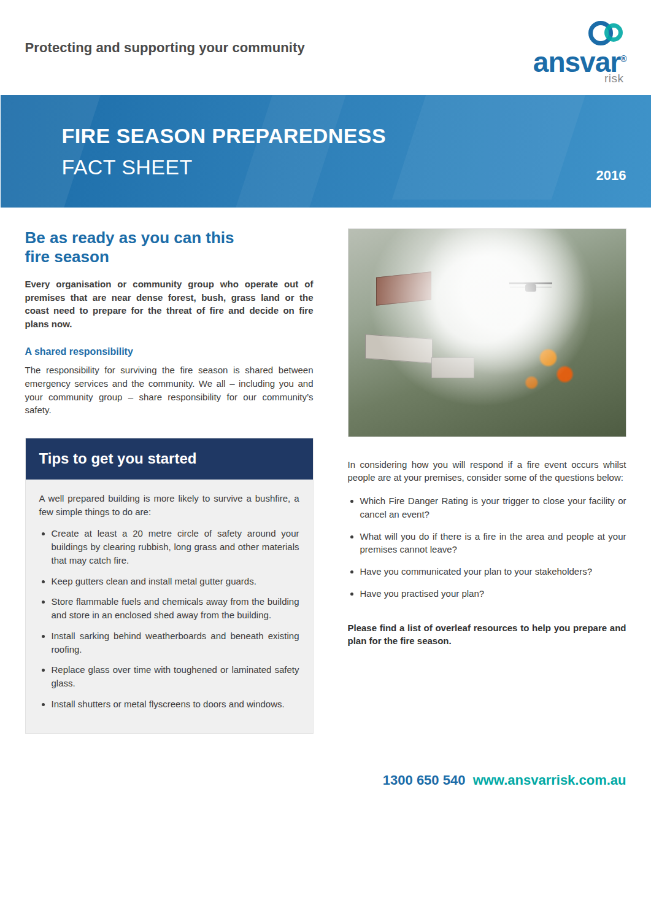Protecting and supporting your community
ansvar® risk
FIRE SEASON PREPAREDNESS
FACT SHEET
2016
Be as ready as you can this
fire season
Every organisation or community group who operate out of premises that are near dense forest, bush, grass land or the coast need to prepare for the threat of fire and decide on fire plans now.
A shared responsibility
The responsibility for surviving the fire season is shared between emergency services and the community. We all – including you and your community group – share responsibility for our community’s safety.
Tips to get you started
A well prepared building is more likely to survive a bushfire, a few simple things to do are:
Create at least a 20 metre circle of safety around your buildings by clearing rubbish, long grass and other materials that may catch fire.
Keep gutters clean and install metal gutter guards.
Store flammable fuels and chemicals away from the building and store in an enclosed shed away from the building.
Install sarking behind weatherboards and beneath existing roofing.
Replace glass over time with toughened or laminated safety glass.
Install shutters or metal flyscreens to doors and windows.
In considering how you will respond if a fire event occurs whilst people are at your premises, consider some of the questions below:
Which Fire Danger Rating is your trigger to close your facility or cancel an event?
What will you do if there is a fire in the area and people at your premises cannot leave?
Have you communicated your plan to your stakeholders?
Have you practised your plan?
Please find a list of overleaf resources to help you prepare and plan for the fire season.
1300 650 540 www.ansvarrisk.com.au